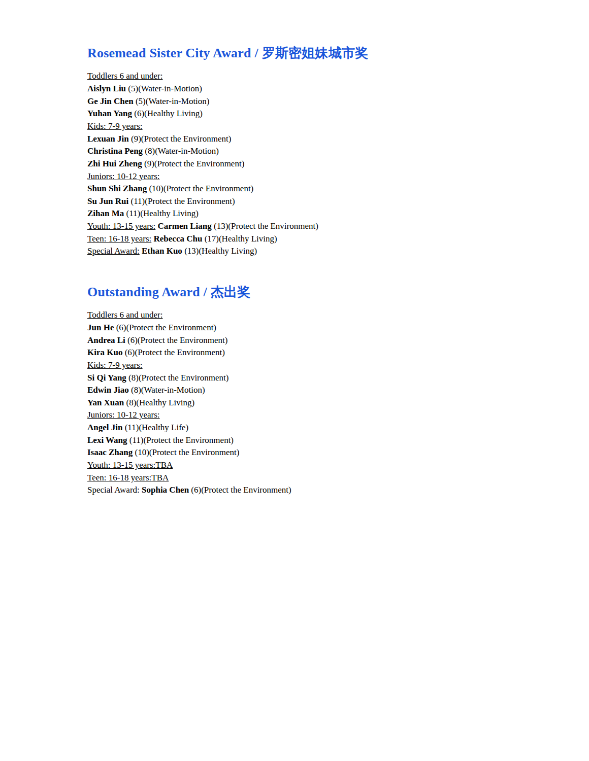Rosemead Sister City Award / 罗斯密姐妹城市奖
Toddlers 6 and under:
Aislyn Liu (5)(Water-in-Motion)
Ge Jin Chen (5)(Water-in-Motion)
Yuhan Yang (6)(Healthy Living)
Kids: 7-9 years:
Lexuan Jin (9)(Protect the Environment)
Christina Peng (8)(Water-in-Motion)
Zhi Hui Zheng (9)(Protect the Environment)
Juniors: 10-12 years:
Shun Shi Zhang (10)(Protect the Environment)
Su Jun Rui (11)(Protect the Environment)
Zihan Ma (11)(Healthy Living)
Youth: 13-15 years: Carmen Liang (13)(Protect the Environment)
Teen: 16-18 years: Rebecca Chu (17)(Healthy Living)
Special Award: Ethan Kuo (13)(Healthy Living)
Outstanding Award / 杰出奖
Toddlers 6 and under:
Jun He (6)(Protect the Environment)
Andrea Li (6)(Protect the Environment)
Kira Kuo (6)(Protect the Environment)
Kids: 7-9 years:
Si Qi Yang (8)(Protect the Environment)
Edwin Jiao (8)(Water-in-Motion)
Yan Xuan (8)(Healthy Living)
Juniors: 10-12 years:
Angel Jin (11)(Healthy Life)
Lexi Wang (11)(Protect the Environment)
Isaac Zhang (10)(Protect the Environment)
Youth: 13-15 years:TBA
Teen: 16-18 years:TBA
Special Award: Sophia Chen (6)(Protect the Environment)